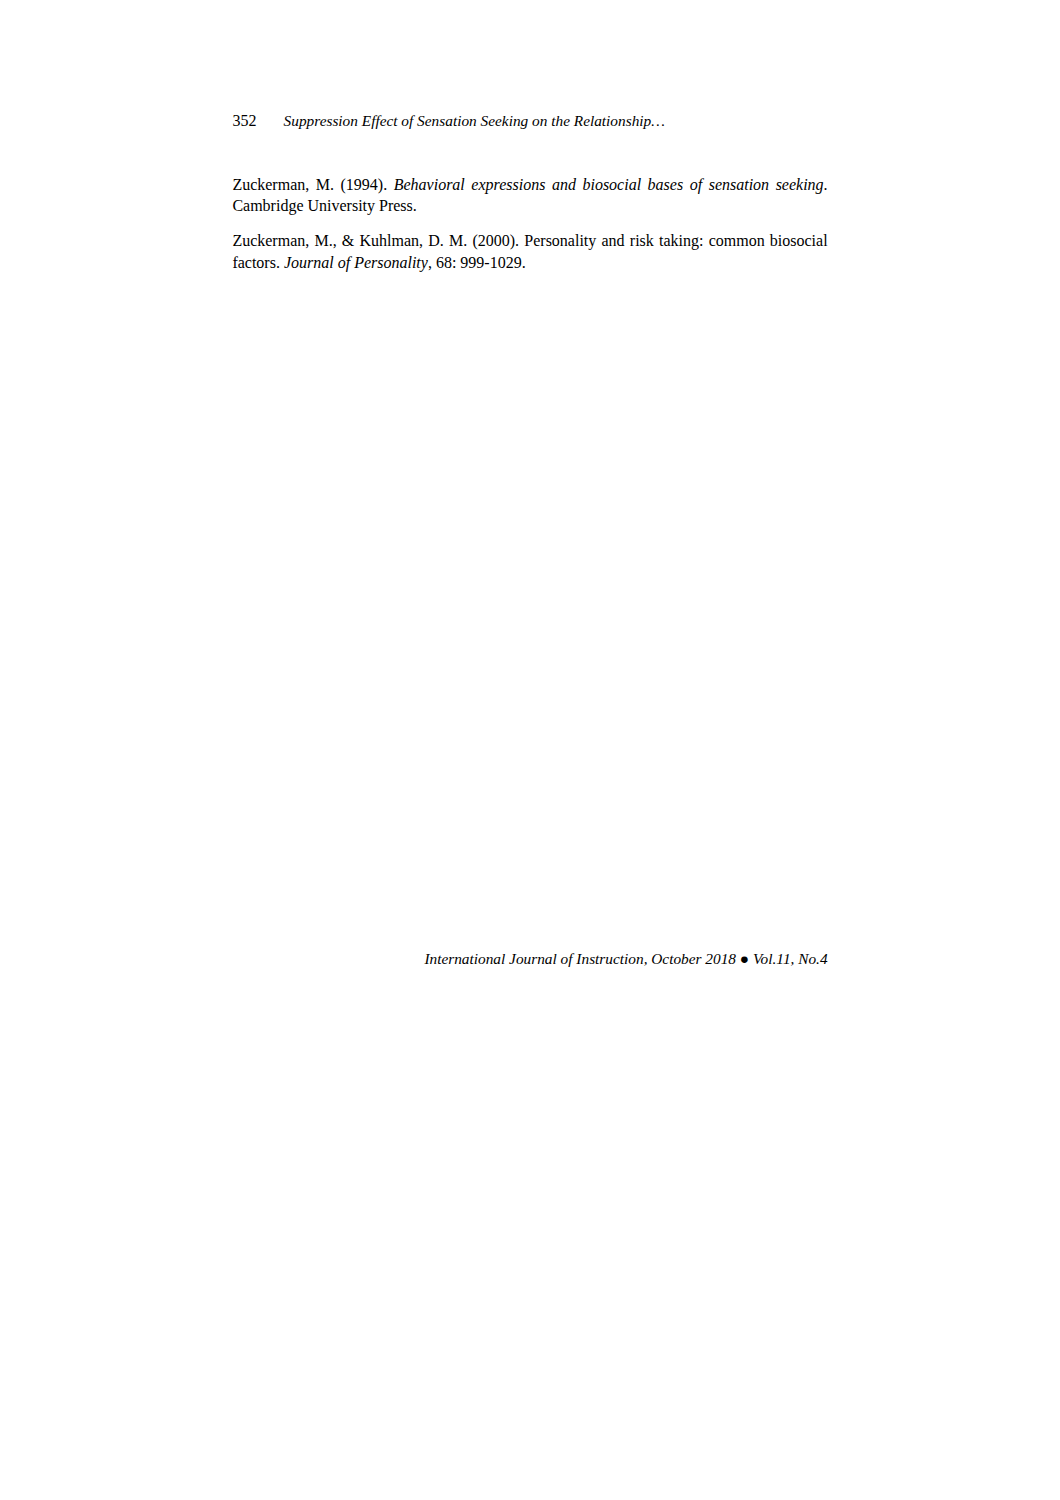352 Suppression Effect of Sensation Seeking on the Relationship…
Zuckerman, M. (1994). Behavioral expressions and biosocial bases of sensation seeking. Cambridge University Press.
Zuckerman, M., & Kuhlman, D. M. (2000). Personality and risk taking: common biosocial factors. Journal of Personality, 68: 999-1029.
International Journal of Instruction, October 2018 ● Vol.11, No.4